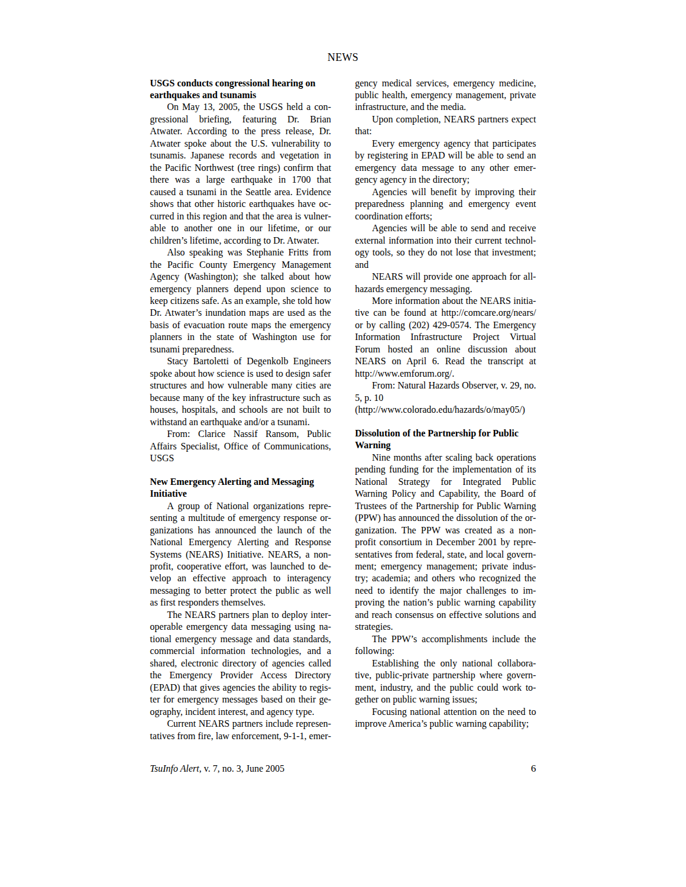NEWS
USGS conducts congressional hearing on earthquakes and tsunamis
On May 13, 2005, the USGS held a congressional briefing, featuring Dr. Brian Atwater. According to the press release, Dr. Atwater spoke about the U.S. vulnerability to tsunamis. Japanese records and vegetation in the Pacific Northwest (tree rings) confirm that there was a large earthquake in 1700 that caused a tsunami in the Seattle area. Evidence shows that other historic earthquakes have occurred in this region and that the area is vulnerable to another one in our lifetime, or our children’s lifetime, according to Dr. Atwater.
Also speaking was Stephanie Fritts from the Pacific County Emergency Management Agency (Washington); she talked about how emergency planners depend upon science to keep citizens safe. As an example, she told how Dr. Atwater’s inundation maps are used as the basis of evacuation route maps the emergency planners in the state of Washington use for tsunami preparedness.
Stacy Bartoletti of Degenkolb Engineers spoke about how science is used to design safer structures and how vulnerable many cities are because many of the key infrastructure such as houses, hospitals, and schools are not built to withstand an earthquake and/or a tsunami.
From: Clarice Nassif Ransom, Public Affairs Specialist, Office of Communications, USGS
New Emergency Alerting and Messaging Initiative
A group of National organizations representing a multitude of emergency response organizations has announced the launch of the National Emergency Alerting and Response Systems (NEARS) Initiative. NEARS, a nonprofit, cooperative effort, was launched to develop an effective approach to interagency messaging to better protect the public as well as first responders themselves.
The NEARS partners plan to deploy interoperable emergency data messaging using national emergency message and data standards, commercial information technologies, and a shared, electronic directory of agencies called the Emergency Provider Access Directory (EPAD) that gives agencies the ability to register for emergency messages based on their geography, incident interest, and agency type.
Current NEARS partners include representatives from fire, law enforcement, 9-1-1, emergency medical services, emergency medicine, public health, emergency management, private infrastructure, and the media.
Upon completion, NEARS partners expect that:
Every emergency agency that participates by registering in EPAD will be able to send an emergency data message to any other emergency agency in the directory;
Agencies will benefit by improving their preparedness planning and emergency event coordination efforts;
Agencies will be able to send and receive external information into their current technology tools, so they do not lose that investment; and
NEARS will provide one approach for all-hazards emergency messaging.
More information about the NEARS initiative can be found at http://comcare.org/nears/ or by calling (202) 429-0574. The Emergency Information Infrastructure Project Virtual Forum hosted an online discussion about NEARS on April 6. Read the transcript at http://www.emforum.org/.
From: Natural Hazards Observer, v. 29, no. 5, p. 10
(http://www.colorado.edu/hazards/o/may05/)
Dissolution of the Partnership for Public Warning
Nine months after scaling back operations pending funding for the implementation of its National Strategy for Integrated Public Warning Policy and Capability, the Board of Trustees of the Partnership for Public Warning (PPW) has announced the dissolution of the organization. The PPW was created as a nonprofit consortium in December 2001 by representatives from federal, state, and local government; emergency management; private industry; academia; and others who recognized the need to identify the major challenges to improving the nation’s public warning capability and reach consensus on effective solutions and strategies.
The PPW’s accomplishments include the following:
Establishing the only national collaborative, public-private partnership where government, industry, and the public could work together on public warning issues;
Focusing national attention on the need to improve America’s public warning capability;
TsuInfo Alert, v. 7, no. 3, June 2005
6